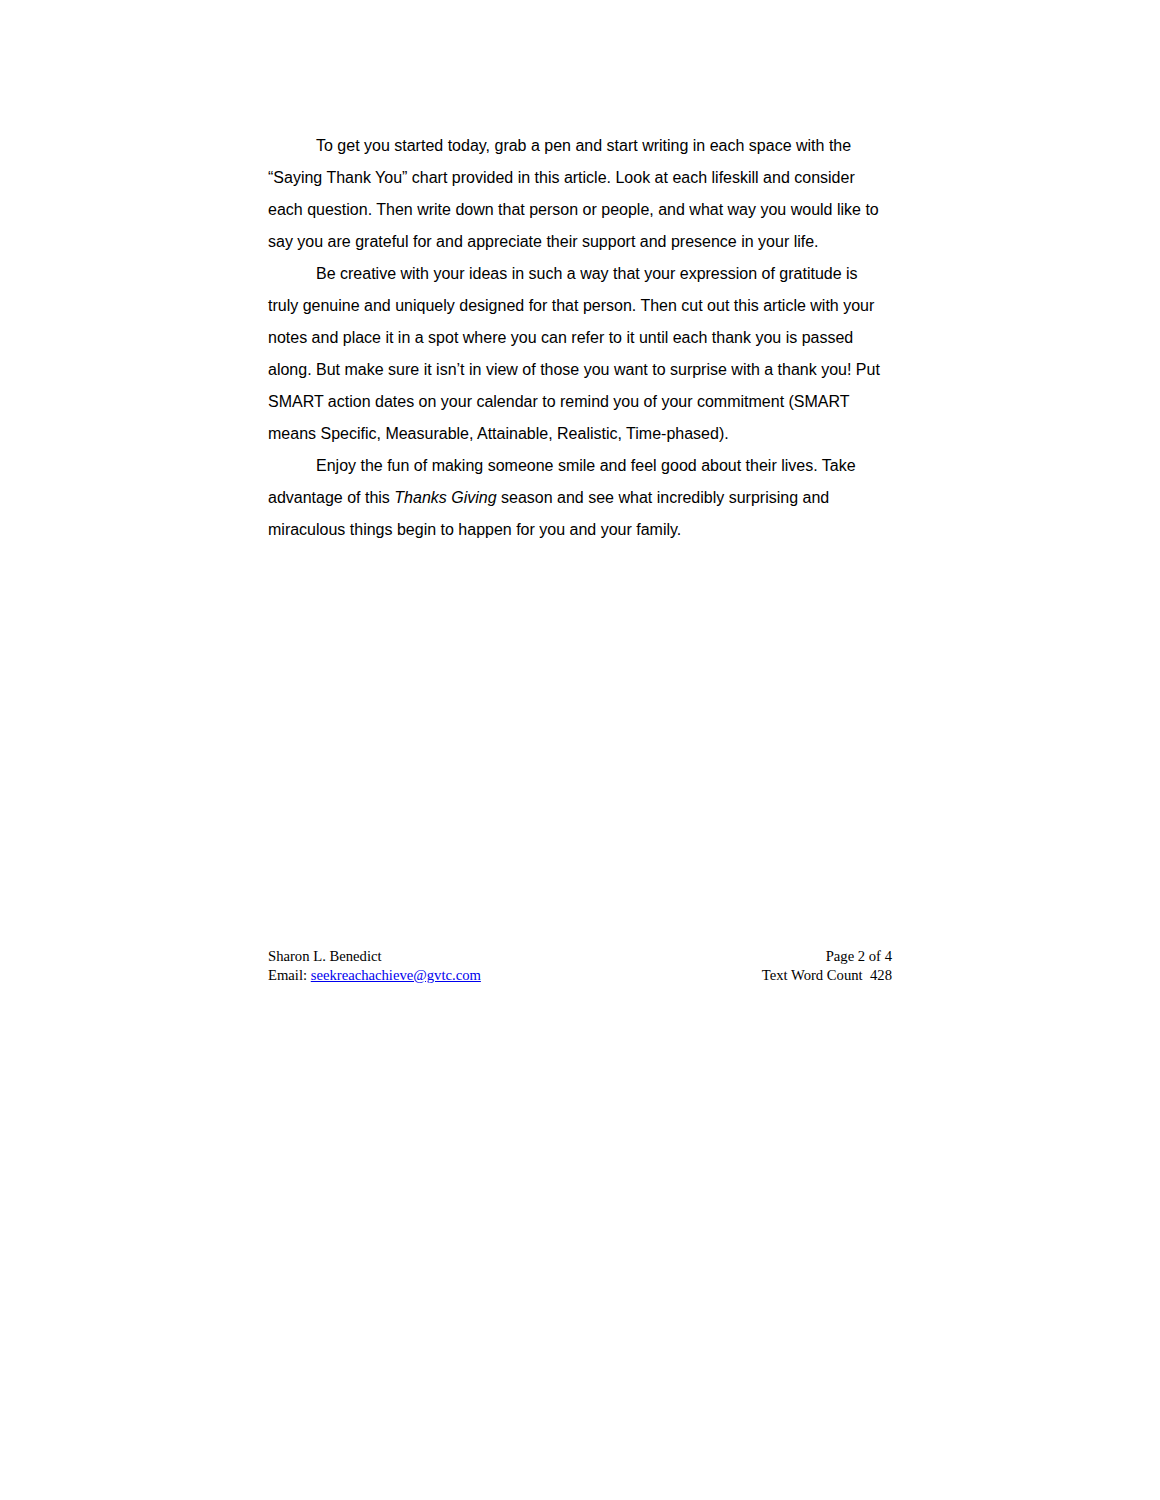To get you started today, grab a pen and start writing in each space with the “Saying Thank You” chart provided in this article. Look at each lifeskill and consider each question. Then write down that person or people, and what way you would like to say you are grateful for and appreciate their support and presence in your life.
Be creative with your ideas in such a way that your expression of gratitude is truly genuine and uniquely designed for that person. Then cut out this article with your notes and place it in a spot where you can refer to it until each thank you is passed along. But make sure it isn’t in view of those you want to surprise with a thank you! Put SMART action dates on your calendar to remind you of your commitment (SMART means Specific, Measurable, Attainable, Realistic, Time-phased).
Enjoy the fun of making someone smile and feel good about their lives. Take advantage of this Thanks Giving season and see what incredibly surprising and miraculous things begin to happen for you and your family.
Sharon L. Benedict
Email: seekreachachieve@gvtc.com
Page 2 of 4
Text Word Count 428